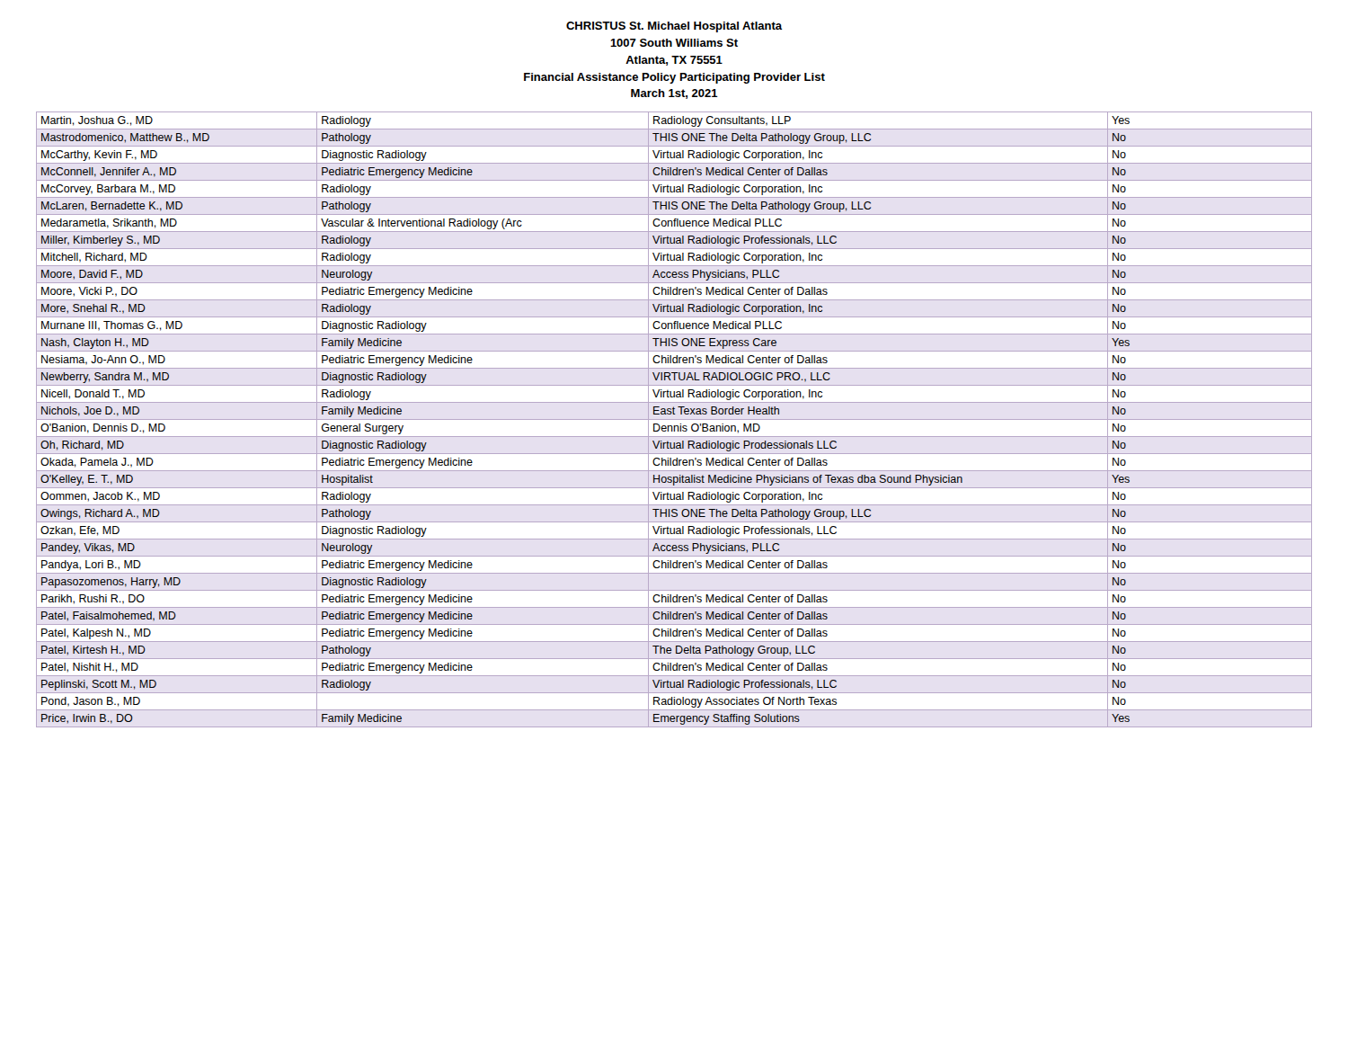CHRISTUS St. Michael Hospital Atlanta
1007 South Williams St
Atlanta, TX 75551
Financial Assistance Policy Participating Provider List
March 1st, 2021
| Martin, Joshua G., MD | Radiology | Radiology Consultants, LLP | Yes |
| Mastrodomenico, Matthew B., MD | Pathology | THIS ONE The Delta Pathology Group, LLC | No |
| McCarthy, Kevin F., MD | Diagnostic Radiology | Virtual Radiologic Corporation, Inc | No |
| McConnell, Jennifer A., MD | Pediatric Emergency Medicine | Children's Medical Center of Dallas | No |
| McCorvey, Barbara M., MD | Radiology | Virtual Radiologic Corporation, Inc | No |
| McLaren, Bernadette K., MD | Pathology | THIS ONE The Delta Pathology Group, LLC | No |
| Medarametla, Srikanth, MD | Vascular & Interventional Radiology (Arc | Confluence Medical PLLC | No |
| Miller, Kimberley S., MD | Radiology | Virtual Radiologic Professionals, LLC | No |
| Mitchell, Richard, MD | Radiology | Virtual Radiologic Corporation, Inc | No |
| Moore, David F., MD | Neurology | Access Physicians, PLLC | No |
| Moore, Vicki P., DO | Pediatric Emergency Medicine | Children's Medical Center of Dallas | No |
| More, Snehal R., MD | Radiology | Virtual Radiologic Corporation, Inc | No |
| Murnane III, Thomas G., MD | Diagnostic Radiology | Confluence Medical PLLC | No |
| Nash, Clayton H., MD | Family Medicine | THIS ONE Express Care | Yes |
| Nesiama, Jo-Ann O., MD | Pediatric Emergency Medicine | Children's Medical Center of Dallas | No |
| Newberry, Sandra M., MD | Diagnostic Radiology | VIRTUAL RADIOLOGIC PRO., LLC | No |
| Nicell, Donald T., MD | Radiology | Virtual Radiologic Corporation, Inc | No |
| Nichols, Joe D., MD | Family Medicine | East Texas Border Health | No |
| O'Banion, Dennis D., MD | General Surgery | Dennis O'Banion, MD | No |
| Oh, Richard, MD | Diagnostic Radiology | Virtual Radiologic Prodessionals LLC | No |
| Okada, Pamela J., MD | Pediatric Emergency Medicine | Children's Medical Center of Dallas | No |
| O'Kelley, E. T., MD | Hospitalist | Hospitalist Medicine Physicians of Texas dba Sound Physician | Yes |
| Oommen, Jacob K., MD | Radiology | Virtual Radiologic Corporation, Inc | No |
| Owings, Richard A., MD | Pathology | THIS ONE The Delta Pathology Group, LLC | No |
| Ozkan, Efe, MD | Diagnostic Radiology | Virtual Radiologic Professionals, LLC | No |
| Pandey, Vikas, MD | Neurology | Access Physicians, PLLC | No |
| Pandya, Lori B., MD | Pediatric Emergency Medicine | Children's Medical Center of Dallas | No |
| Papasozomenos, Harry, MD | Diagnostic Radiology | | No |
| Parikh, Rushi R., DO | Pediatric Emergency Medicine | Children's Medical Center of Dallas | No |
| Patel, Faisalmohemed, MD | Pediatric Emergency Medicine | Children's Medical Center of Dallas | No |
| Patel, Kalpesh N., MD | Pediatric Emergency Medicine | Children's Medical Center of Dallas | No |
| Patel, Kirtesh H., MD | Pathology | The Delta Pathology Group, LLC | No |
| Patel, Nishit H., MD | Pediatric Emergency Medicine | Children's Medical Center of Dallas | No |
| Peplinski, Scott M., MD | Radiology | Virtual Radiologic Professionals, LLC | No |
| Pond, Jason B., MD | | Radiology Associates Of North Texas | No |
| Price, Irwin B., DO | Family Medicine | Emergency Staffing Solutions | Yes |